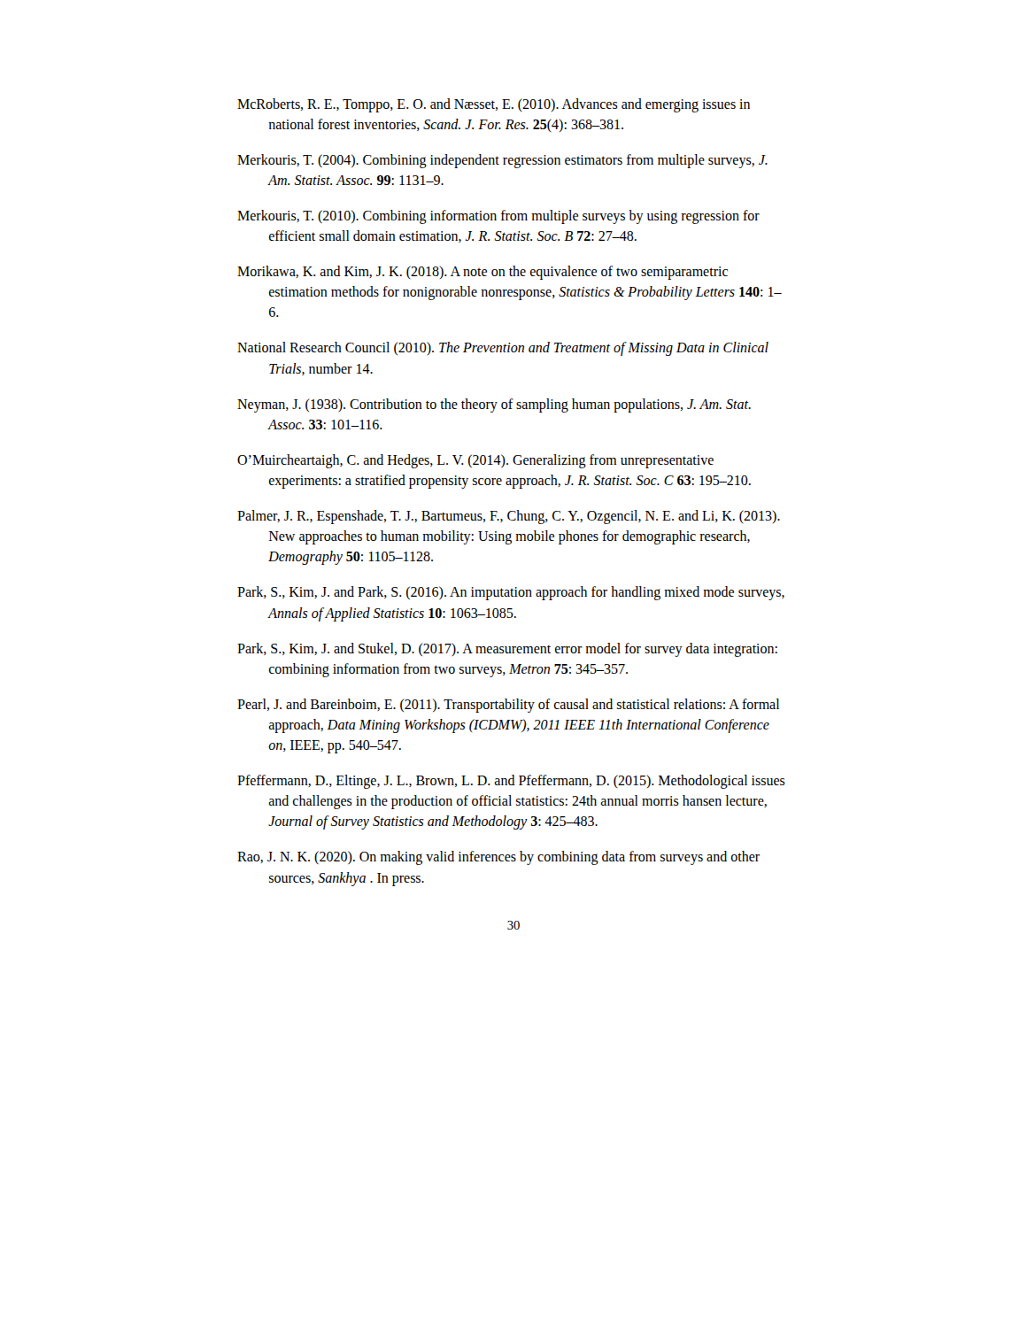McRoberts, R. E., Tomppo, E. O. and Næsset, E. (2010). Advances and emerging issues in national forest inventories, Scand. J. For. Res. 25(4): 368–381.
Merkouris, T. (2004). Combining independent regression estimators from multiple surveys, J. Am. Statist. Assoc. 99: 1131–9.
Merkouris, T. (2010). Combining information from multiple surveys by using regression for efficient small domain estimation, J. R. Statist. Soc. B 72: 27–48.
Morikawa, K. and Kim, J. K. (2018). A note on the equivalence of two semiparametric estimation methods for nonignorable nonresponse, Statistics & Probability Letters 140: 1–6.
National Research Council (2010). The Prevention and Treatment of Missing Data in Clinical Trials, number 14.
Neyman, J. (1938). Contribution to the theory of sampling human populations, J. Am. Stat. Assoc. 33: 101–116.
O’Muircheartaigh, C. and Hedges, L. V. (2014). Generalizing from unrepresentative experiments: a stratified propensity score approach, J. R. Statist. Soc. C 63: 195–210.
Palmer, J. R., Espenshade, T. J., Bartumeus, F., Chung, C. Y., Ozgencil, N. E. and Li, K. (2013). New approaches to human mobility: Using mobile phones for demographic research, Demography 50: 1105–1128.
Park, S., Kim, J. and Park, S. (2016). An imputation approach for handling mixed mode surveys, Annals of Applied Statistics 10: 1063–1085.
Park, S., Kim, J. and Stukel, D. (2017). A measurement error model for survey data integration: combining information from two surveys, Metron 75: 345–357.
Pearl, J. and Bareinboim, E. (2011). Transportability of causal and statistical relations: A formal approach, Data Mining Workshops (ICDMW), 2011 IEEE 11th International Conference on, IEEE, pp. 540–547.
Pfeffermann, D., Eltinge, J. L., Brown, L. D. and Pfeffermann, D. (2015). Methodological issues and challenges in the production of official statistics: 24th annual morris hansen lecture, Journal of Survey Statistics and Methodology 3: 425–483.
Rao, J. N. K. (2020). On making valid inferences by combining data from surveys and other sources, Sankhya . In press.
30